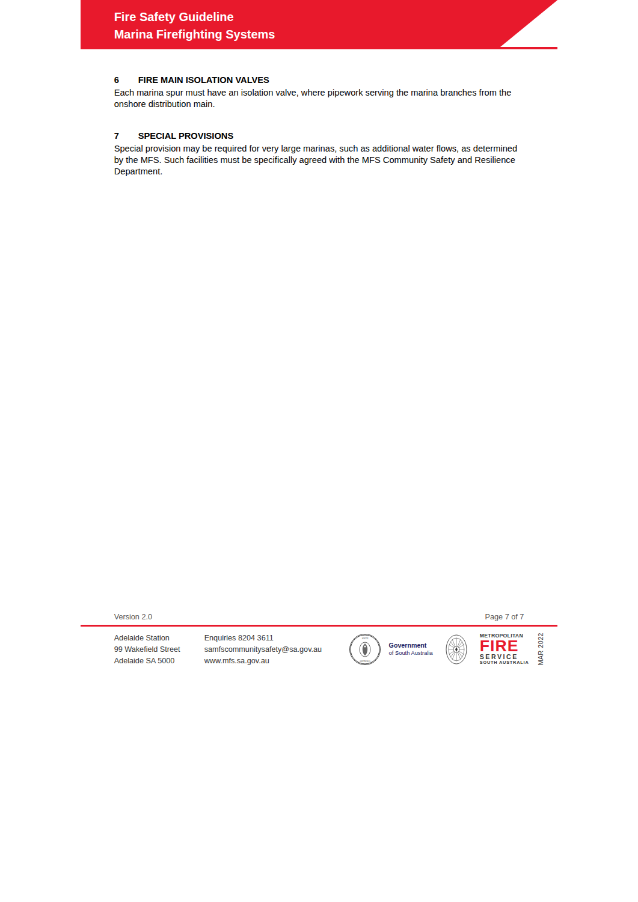Fire Safety Guideline
Marina Firefighting Systems
6 FIRE MAIN ISOLATION VALVES
Each marina spur must have an isolation valve, where pipework serving the marina branches from the onshore distribution main.
7 SPECIAL PROVISIONS
Special provision may be required for very large marinas, such as additional water flows, as determined by the MFS. Such facilities must be specifically agreed with the MFS Community Safety and Resilience Department.
Version 2.0 Page 7 of 7
Adelaide Station
99 Wakefield Street
Adelaide SA 5000
Enquiries 8204 3611
samfscommunitysafety@sa.gov.au
www.mfs.sa.gov.au
SOUTH AUSTRALIA
Government
of South Australia
METROPOLITAN
FIRE
SERVICE
SOUTH AUSTRALIA
MAR 2022